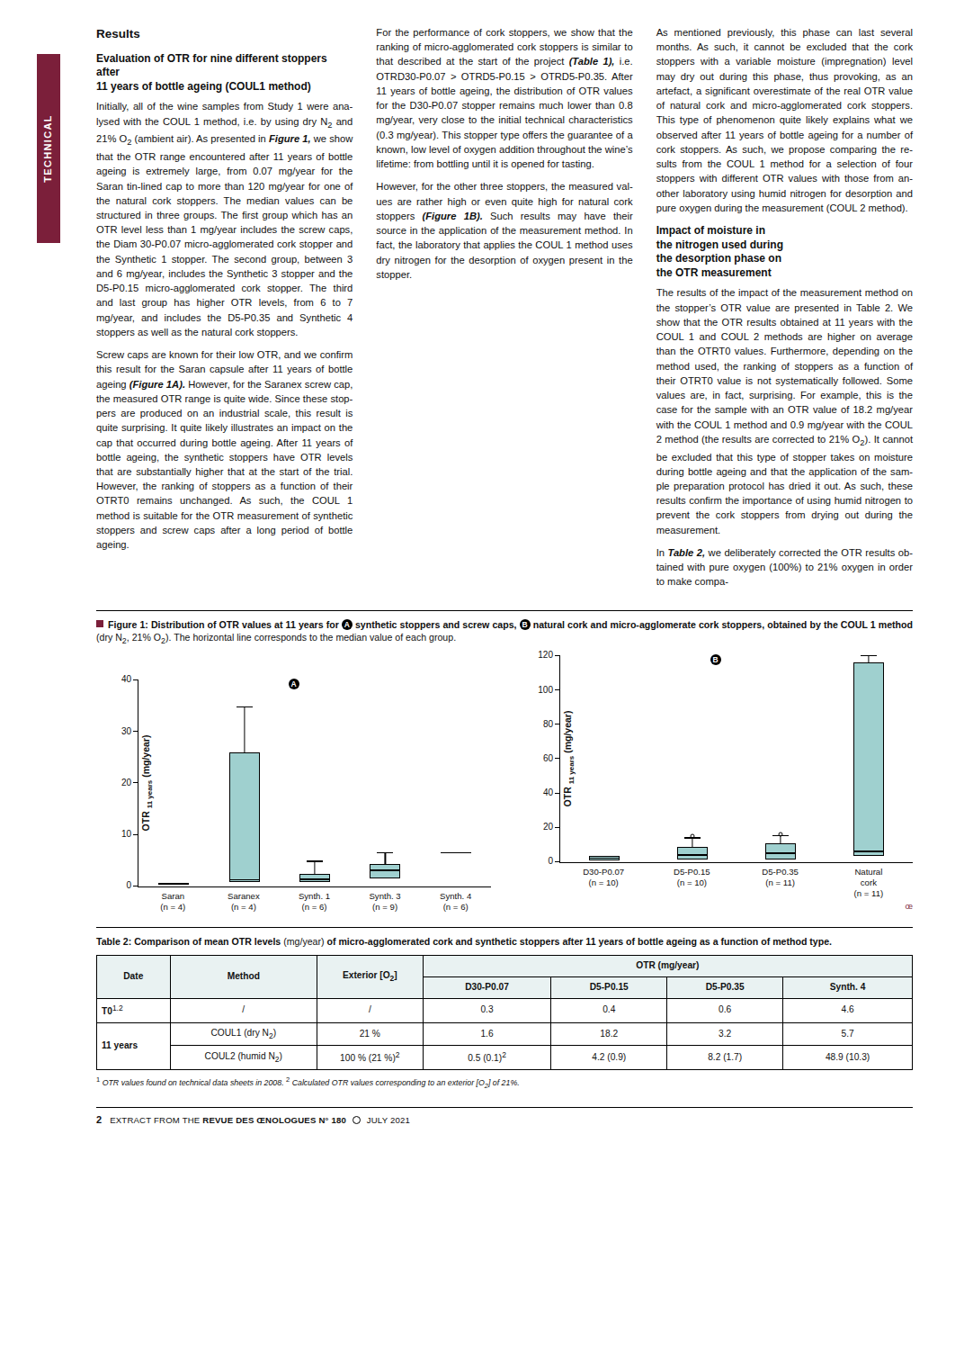TECHNICAL
Results
Evaluation of OTR for nine different stoppers after
11 years of bottle ageing (COUL1 method)
Initially, all of the wine samples from Study 1 were analysed with the COUL 1 method, i.e. by using dry N2 and 21% O2 (ambient air). As presented in Figure 1, we show that the OTR range encountered after 11 years of bottle ageing is extremely large, from 0.07 mg/year for the Saran tin-lined cap to more than 120 mg/year for one of the natural cork stoppers. The median values can be structured in three groups. The first group which has an OTR level less than 1 mg/year includes the screw caps, the Diam 30-P0.07 micro-agglomerated cork stopper and the Synthetic 1 stopper. The second group, between 3 and 6 mg/year, includes the Synthetic 3 stopper and the D5-P0.15 micro-agglomerated cork stopper. The third and last group has higher OTR levels, from 6 to 7 mg/year, and includes the D5-P0.35 and Synthetic 4 stoppers as well as the natural cork stoppers.
Screw caps are known for their low OTR, and we confirm this result for the Saran capsule after 11 years of bottle ageing (Figure 1A). However, for the Saranex screw cap, the measured OTR range is quite wide. Since these stoppers are produced on an industrial scale, this result is quite surprising. It quite likely illustrates an impact on the cap that occurred during bottle ageing. After 11 years of bottle ageing, the synthetic stoppers have OTR levels that are substantially higher that at the start of the trial. However, the ranking of stoppers as a function of their OTRT0 remains unchanged. As such, the COUL 1 method is suitable for the OTR measurement of synthetic stoppers and screw caps after a long period of bottle ageing.
For the performance of cork stoppers, we show that the ranking of micro-agglomerated cork stoppers is similar to that described at the start of the project (Table 1), i.e. OTRD30-P0.07 > OTRD5-P0.15 > OTRD5-P0.35. After 11 years of bottle ageing, the distribution of OTR values for the D30-P0.07 stopper remains much lower than 0.8 mg/year, very close to the initial technical characteristics (0.3 mg/year). This stopper type offers the guarantee of a known, low level of oxygen addition throughout the wine’s lifetime: from bottling until it is opened for tasting.
However, for the other three stoppers, the measured values are rather high or even quite high for natural cork stoppers (Figure 1B). Such results may have their source in the application of the measurement method. In fact, the laboratory that applies the COUL 1 method uses dry nitrogen for the desorption of oxygen present in the stopper.
As mentioned previously, this phase can last several months. As such, it cannot be excluded that the cork stoppers with a variable moisture (impregnation) level may dry out during this phase, thus provoking, as an artefact, a significant overestimate of the real OTR value of natural cork and micro-agglomerated cork stoppers. This type of phenomenon quite likely explains what we observed after 11 years of bottle ageing for a number of cork stoppers. As such, we propose comparing the results from the COUL 1 method for a selection of four stoppers with different OTR values with those from another laboratory using humid nitrogen for desorption and pure oxygen during the measurement (COUL 2 method).
Impact of moisture in
the nitrogen used during
the desorption phase on
the OTR measurement
The results of the impact of the measurement method on the stopper’s OTR value are presented in Table 2. We show that the OTR results obtained at 11 years with the COUL 1 and COUL 2 methods are higher on average than the OTRT0 values. Furthermore, depending on the method used, the ranking of stoppers as a function of their OTRT0 value is not systematically followed. Some values are, in fact, surprising. For example, this is the case for the sample with an OTR value of 18.2 mg/year with the COUL 1 method and 0.9 mg/year with the COUL 2 method (the results are corrected to 21% O2). It cannot be excluded that this type of stopper takes on moisture during bottle ageing and that the application of the sample preparation protocol has dried it out. As such, these results confirm the importance of using humid nitrogen to prevent the cork stoppers from drying out during the measurement.
In Table 2, we deliberately corrected the OTR results obtained with pure oxygen (100%) to 21% oxygen in order to make compa-
Figure 1: Distribution of OTR values at 11 years for A synthetic stoppers and screw caps, B natural cork and micro-agglomerate cork stoppers, obtained by the COUL 1 method (dry N2, 21% O2). The horizontal line corresponds to the median value of each group.
A
OTR 11 years (mg/year)
0 10 20 30 40
Saran
(n = 4)
Saranex
(n = 4)
Synth. 1
(n = 6)
Synth. 3
(n = 9)
Synth. 4
(n = 6)
B
OTR 11 years (mg/year)
0 20 40 60 80 100 120
D30-P0.07
(n = 10)
D5-P0.15
(n = 10)
D5-P0.35
(n = 11)
Natural
cork
(n = 11)
œ
Table 2: Comparison of mean OTR levels (mg/year) of micro-agglomerated cork and synthetic stoppers after 11 years of bottle ageing as a function of method type.
| Date | Method | Exterior [O 2 ] | OTR (mg/year) |
| --- | --- | --- | --- |
| D30-P0.07 | D5-P0.15 | D5-P0.35 | Synth. 4 |
| T0 1.2 | / | / | 0.3 | 0.4 | 0.6 | 4.6 |
| 11 years | COUL1 (dry N 2 ) | 21 % | 1.6 | 18.2 | 3.2 | 5.7 |
| COUL2 (humid N 2 ) | 100 % (21 %) 2 | 0.5 (0.1) 2 | 4.2 (0.9) | 8.2 (1.7) | 48.9 (10.3) |
1 OTR values found on technical data sheets in 2008. 2 Calculated OTR values corresponding to an exterior [O2] of 21%.
2 EXTRACT FROM THE REVUE DES ŒNOLOGUES N° 180 JULY 2021